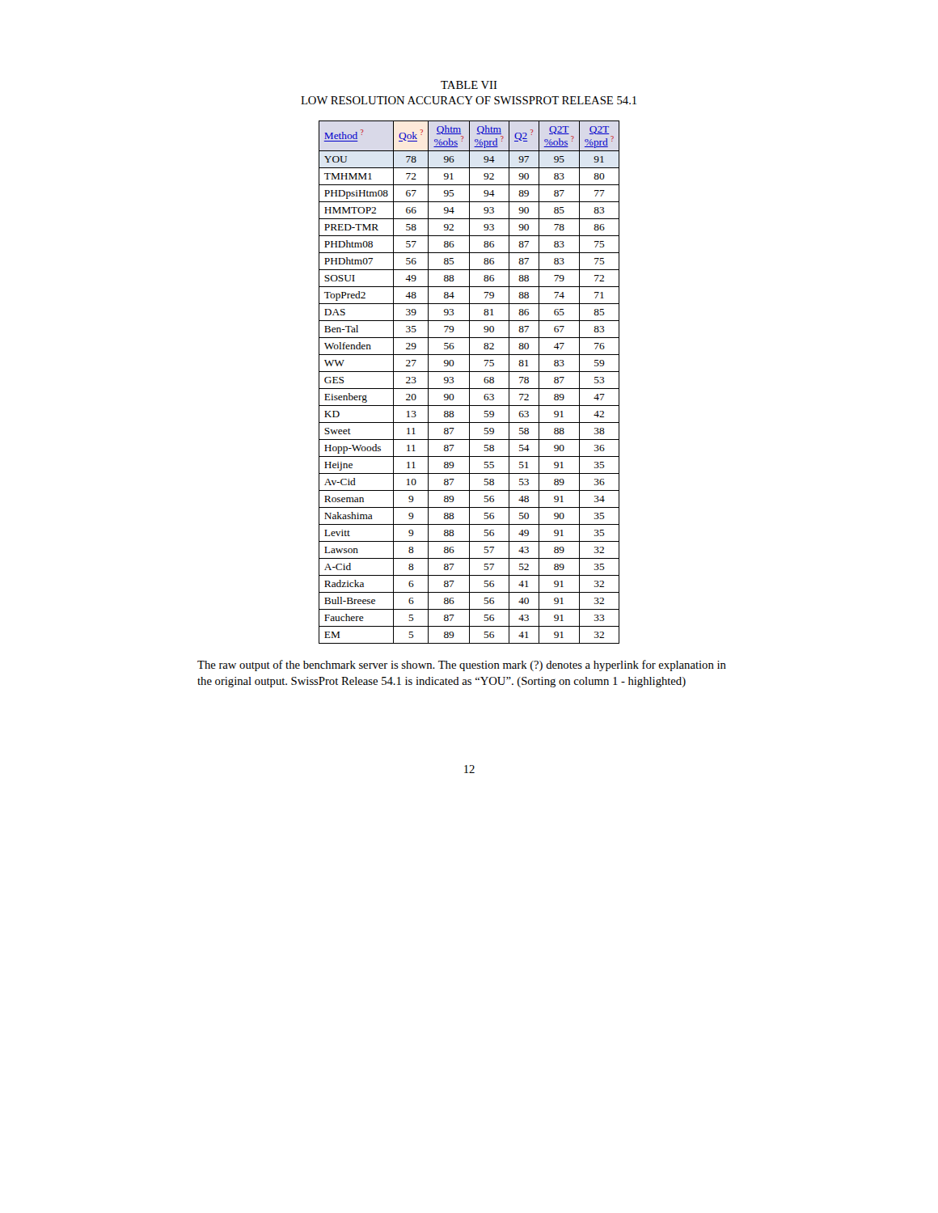TABLE VII
LOW RESOLUTION ACCURACY OF SWISSPROT RELEASE 54.1
| Method ? | Qok ? | Qhtm %obs ? | Qhtm %prd ? | Q2 ? | Q2T %obs ? | Q2T %prd ? |
| --- | --- | --- | --- | --- | --- | --- |
| YOU | 78 | 96 | 94 | 97 | 95 | 91 |
| TMHMM1 | 72 | 91 | 92 | 90 | 83 | 80 |
| PHDpsiHtm08 | 67 | 95 | 94 | 89 | 87 | 77 |
| HMMTOP2 | 66 | 94 | 93 | 90 | 85 | 83 |
| PRED-TMR | 58 | 92 | 93 | 90 | 78 | 86 |
| PHDhtm08 | 57 | 86 | 86 | 87 | 83 | 75 |
| PHDhtm07 | 56 | 85 | 86 | 87 | 83 | 75 |
| SOSUI | 49 | 88 | 86 | 88 | 79 | 72 |
| TopPred2 | 48 | 84 | 79 | 88 | 74 | 71 |
| DAS | 39 | 93 | 81 | 86 | 65 | 85 |
| Ben-Tal | 35 | 79 | 90 | 87 | 67 | 83 |
| Wolfenden | 29 | 56 | 82 | 80 | 47 | 76 |
| WW | 27 | 90 | 75 | 81 | 83 | 59 |
| GES | 23 | 93 | 68 | 78 | 87 | 53 |
| Eisenberg | 20 | 90 | 63 | 72 | 89 | 47 |
| KD | 13 | 88 | 59 | 63 | 91 | 42 |
| Sweet | 11 | 87 | 59 | 58 | 88 | 38 |
| Hopp-Woods | 11 | 87 | 58 | 54 | 90 | 36 |
| Heijne | 11 | 89 | 55 | 51 | 91 | 35 |
| Av-Cid | 10 | 87 | 58 | 53 | 89 | 36 |
| Roseman | 9 | 89 | 56 | 48 | 91 | 34 |
| Nakashima | 9 | 88 | 56 | 50 | 90 | 35 |
| Levitt | 9 | 88 | 56 | 49 | 91 | 35 |
| Lawson | 8 | 86 | 57 | 43 | 89 | 32 |
| A-Cid | 8 | 87 | 57 | 52 | 89 | 35 |
| Radzicka | 6 | 87 | 56 | 41 | 91 | 32 |
| Bull-Breese | 6 | 86 | 56 | 40 | 91 | 32 |
| Fauchere | 5 | 87 | 56 | 43 | 91 | 33 |
| EM | 5 | 89 | 56 | 41 | 91 | 32 |
The raw output of the benchmark server is shown. The question mark (?) denotes a hyperlink for explanation in the original output. SwissProt Release 54.1 is indicated as “YOU”. (Sorting on column 1 - highlighted)
12